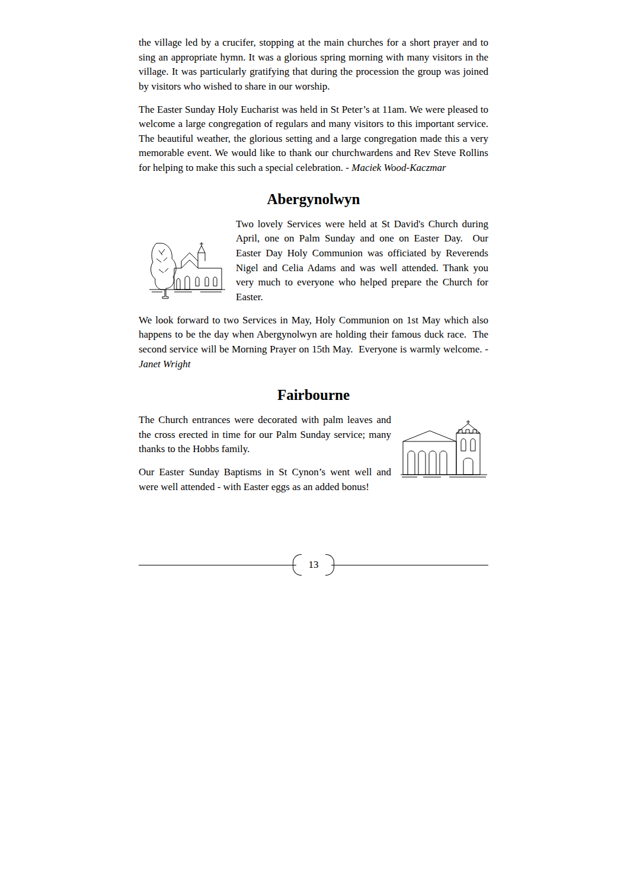the village led by a crucifer, stopping at the main churches for a short prayer and to sing an appropriate hymn. It was a glorious spring morning with many visitors in the village. It was particularly gratifying that during the procession the group was joined by visitors who wished to share in our worship.
The Easter Sunday Holy Eucharist was held in St Peter’s at 11am. We were pleased to welcome a large congregation of regulars and many visitors to this important service. The beautiful weather, the glorious setting and a large congregation made this a very memorable event. We would like to thank our churchwardens and Rev Steve Rollins for helping to make this such a special celebration. - Maciek Wood-Kaczmar
Abergynolwyn
Two lovely Services were held at St David's Church during April, one on Palm Sunday and one on Easter Day. Our Easter Day Holy Communion was officiated by Reverends Nigel and Celia Adams and was well attended. Thank you very much to everyone who helped prepare the Church for Easter.
We look forward to two Services in May, Holy Communion on 1st May which also happens to be the day when Abergynolwyn are holding their famous duck race. The second service will be Morning Prayer on 15th May. Everyone is warmly welcome. - Janet Wright
Fairbourne
The Church entrances were decorated with palm leaves and the cross erected in time for our Palm Sunday service; many thanks to the Hobbs family.
Our Easter Sunday Baptisms in St Cynon’s went well and were well attended - with Easter eggs as an added bonus!
13